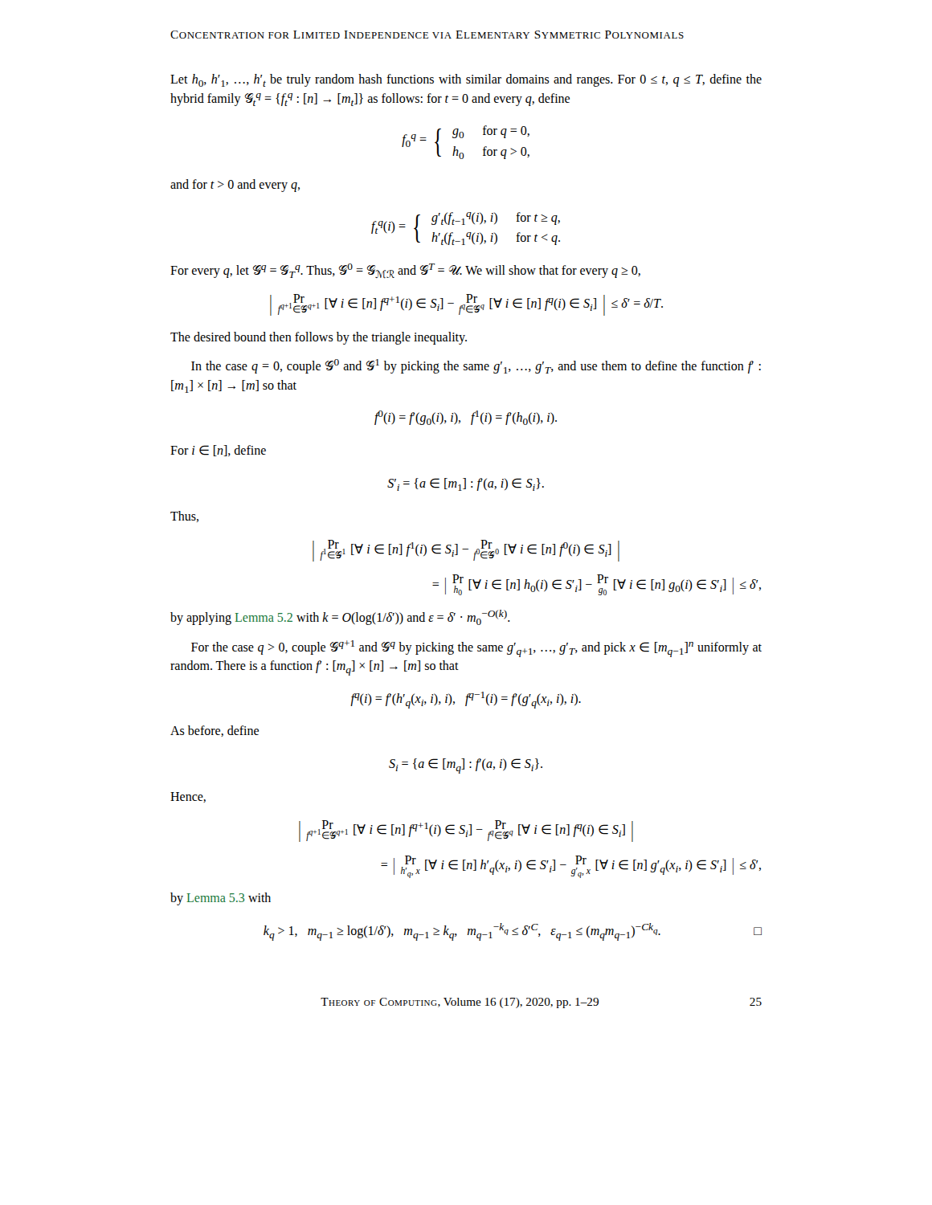CONCENTRATION FOR LIMITED INDEPENDENCE VIA ELEMENTARY SYMMETRIC POLYNOMIALS
Let h0, h′1, …, h′t be truly random hash functions with similar domains and ranges. For 0 ≤ t, q ≤ T, define the hybrid family 𝒢tq = {ftq : [n] → [mt]} as follows: for t = 0 and every q, define
f0q = { g0 for q = 0, h0 for q > 0,
and for t > 0 and every q,
ftq(i) = { g′t(ft−1q(i), i) for t ≥ q, h′t(ft−1q(i), i) for t < q.
For every q, let 𝒢q = 𝒢Tq. Thus, 𝒢0 = 𝒢ℳℛ and 𝒢T = 𝒰. We will show that for every q ≥ 0,
| Pr fq+1∈𝒢q+1 [∀ i ∈ [n] fq+1(i) ∈ Si] − Pr fq∈𝒢q [∀ i ∈ [n] fq(i) ∈ Si] | ≤ δ′ = δ/T.
The desired bound then follows by the triangle inequality.
In the case q = 0, couple 𝒢0 and 𝒢1 by picking the same g′1, …, g′T, and use them to define the function f′ : [m1] × [n] → [m] so that
f0(i) = f′(g0(i), i), f1(i) = f′(h0(i), i).
For i ∈ [n], define
S′i = {a ∈ [m1] : f′(a, i) ∈ Si}.
Thus,
| Pr f1∈𝒢1 [∀ i ∈ [n] f1(i) ∈ Si] − Pr f0∈𝒢0 [∀ i ∈ [n] f0(i) ∈ Si] |
= | Pr h0 [∀ i ∈ [n] h0(i) ∈ S′i] − Pr g0 [∀ i ∈ [n] g0(i) ∈ S′i] | ≤ δ′,
by applying Lemma 5.2 with k = O(log(1/δ′)) and ε = δ′ · m0−O(k).
For the case q > 0, couple 𝒢q+1 and 𝒢q by picking the same g′q+1, …, g′T, and pick x ∈ [mq−1]n uniformly at random. There is a function f′ : [mq] × [n] → [m] so that
fq(i) = f′(h′q(xi, i), i), fq−1(i) = f′(g′q(xi, i), i).
As before, define
Si = {a ∈ [mq] : f′(a, i) ∈ Si}.
Hence,
| Pr fq+1∈𝒢q+1 [∀ i ∈ [n] fq+1(i) ∈ Si] − Pr fq∈𝒢q [∀ i ∈ [n] fq(i) ∈ Si] |
= | Pr h′q, x [∀ i ∈ [n] h′q(xi, i) ∈ S′i] − Pr g′q, x [∀ i ∈ [n] g′q(xi, i) ∈ S′i] | ≤ δ′,
by Lemma 5.3 with
kq > 1, mq−1 ≥ log(1/δ′), mq−1 ≥ kq, mq−1−kq ≤ δ′C, εq−1 ≤ (mqmq−1)−Ckq. □
25 Theory of Computing, Volume 16 (17), 2020, pp. 1–29